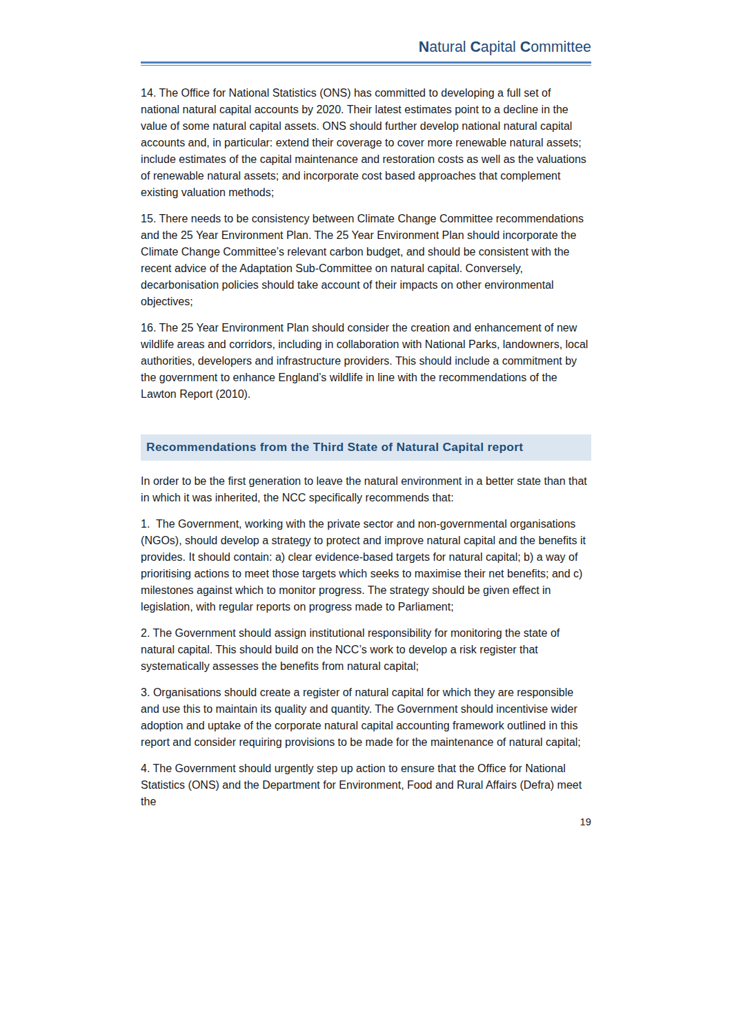Natural Capital Committee
14. The Office for National Statistics (ONS) has committed to developing a full set of national natural capital accounts by 2020. Their latest estimates point to a decline in the value of some natural capital assets. ONS should further develop national natural capital accounts and, in particular: extend their coverage to cover more renewable natural assets; include estimates of the capital maintenance and restoration costs as well as the valuations of renewable natural assets; and incorporate cost based approaches that complement existing valuation methods;
15. There needs to be consistency between Climate Change Committee recommendations and the 25 Year Environment Plan. The 25 Year Environment Plan should incorporate the Climate Change Committee’s relevant carbon budget, and should be consistent with the recent advice of the Adaptation Sub-Committee on natural capital. Conversely, decarbonisation policies should take account of their impacts on other environmental objectives;
16. The 25 Year Environment Plan should consider the creation and enhancement of new wildlife areas and corridors, including in collaboration with National Parks, landowners, local authorities, developers and infrastructure providers. This should include a commitment by the government to enhance England’s wildlife in line with the recommendations of the Lawton Report (2010).
Recommendations from the Third State of Natural Capital report
In order to be the first generation to leave the natural environment in a better state than that in which it was inherited, the NCC specifically recommends that:
1. The Government, working with the private sector and non-governmental organisations (NGOs), should develop a strategy to protect and improve natural capital and the benefits it provides. It should contain: a) clear evidence-based targets for natural capital; b) a way of prioritising actions to meet those targets which seeks to maximise their net benefits; and c) milestones against which to monitor progress. The strategy should be given effect in legislation, with regular reports on progress made to Parliament;
2. The Government should assign institutional responsibility for monitoring the state of natural capital. This should build on the NCC’s work to develop a risk register that systematically assesses the benefits from natural capital;
3. Organisations should create a register of natural capital for which they are responsible and use this to maintain its quality and quantity. The Government should incentivise wider adoption and uptake of the corporate natural capital accounting framework outlined in this report and consider requiring provisions to be made for the maintenance of natural capital;
4. The Government should urgently step up action to ensure that the Office for National Statistics (ONS) and the Department for Environment, Food and Rural Affairs (Defra) meet the
19